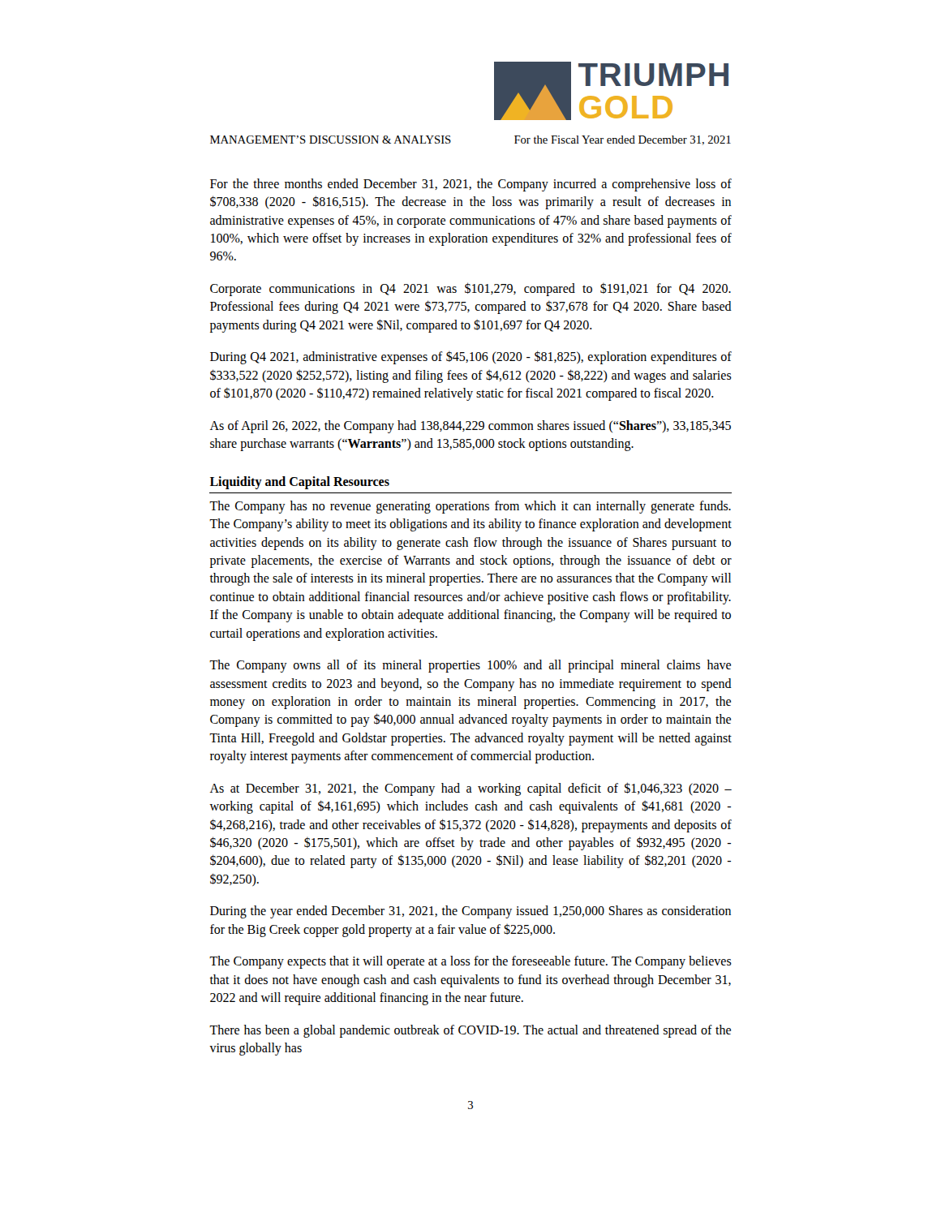TRIUMPH GOLD
MANAGEMENT’S DISCUSSION & ANALYSIS
For the Fiscal Year ended December 31, 2021
For the three months ended December 31, 2021, the Company incurred a comprehensive loss of $708,338 (2020 - $816,515). The decrease in the loss was primarily a result of decreases in administrative expenses of 45%, in corporate communications of 47% and share based payments of 100%, which were offset by increases in exploration expenditures of 32% and professional fees of 96%.
Corporate communications in Q4 2021 was $101,279, compared to $191,021 for Q4 2020. Professional fees during Q4 2021 were $73,775, compared to $37,678 for Q4 2020. Share based payments during Q4 2021 were $Nil, compared to $101,697 for Q4 2020.
During Q4 2021, administrative expenses of $45,106 (2020 - $81,825), exploration expenditures of $333,522 (2020 $252,572), listing and filing fees of $4,612 (2020 - $8,222) and wages and salaries of $101,870 (2020 - $110,472) remained relatively static for fiscal 2021 compared to fiscal 2020.
As of April 26, 2022, the Company had 138,844,229 common shares issued (“Shares”), 33,185,345 share purchase warrants (“Warrants”) and 13,585,000 stock options outstanding.
Liquidity and Capital Resources
The Company has no revenue generating operations from which it can internally generate funds. The Company’s ability to meet its obligations and its ability to finance exploration and development activities depends on its ability to generate cash flow through the issuance of Shares pursuant to private placements, the exercise of Warrants and stock options, through the issuance of debt or through the sale of interests in its mineral properties. There are no assurances that the Company will continue to obtain additional financial resources and/or achieve positive cash flows or profitability. If the Company is unable to obtain adequate additional financing, the Company will be required to curtail operations and exploration activities.
The Company owns all of its mineral properties 100% and all principal mineral claims have assessment credits to 2023 and beyond, so the Company has no immediate requirement to spend money on exploration in order to maintain its mineral properties. Commencing in 2017, the Company is committed to pay $40,000 annual advanced royalty payments in order to maintain the Tinta Hill, Freegold and Goldstar properties. The advanced royalty payment will be netted against royalty interest payments after commencement of commercial production.
As at December 31, 2021, the Company had a working capital deficit of $1,046,323 (2020 – working capital of $4,161,695) which includes cash and cash equivalents of $41,681 (2020 - $4,268,216), trade and other receivables of $15,372 (2020 - $14,828), prepayments and deposits of $46,320 (2020 - $175,501), which are offset by trade and other payables of $932,495 (2020 - $204,600), due to related party of $135,000 (2020 - $Nil) and lease liability of $82,201 (2020 - $92,250).
During the year ended December 31, 2021, the Company issued 1,250,000 Shares as consideration for the Big Creek copper gold property at a fair value of $225,000.
The Company expects that it will operate at a loss for the foreseeable future. The Company believes that it does not have enough cash and cash equivalents to fund its overhead through December 31, 2022 and will require additional financing in the near future.
There has been a global pandemic outbreak of COVID-19. The actual and threatened spread of the virus globally has
3